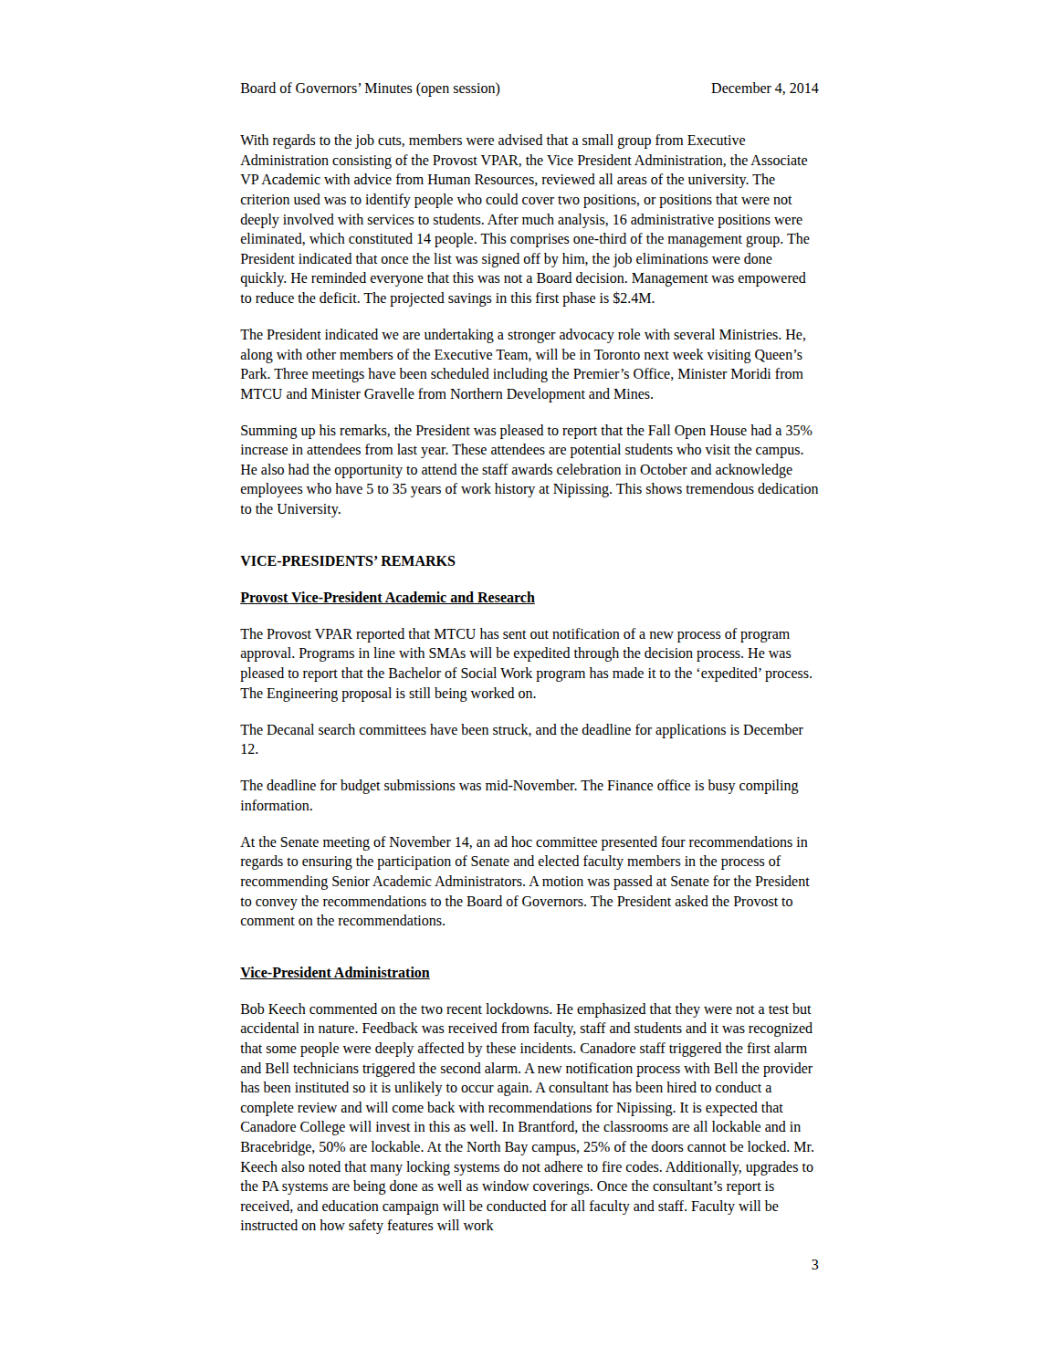Board of Governors’ Minutes (open session)
December 4, 2014
With regards to the job cuts, members were advised that a small group from Executive Administration consisting of the Provost VPAR, the Vice President Administration, the Associate VP Academic with advice from Human Resources, reviewed all areas of the university. The criterion used was to identify people who could cover two positions, or positions that were not deeply involved with services to students. After much analysis, 16 administrative positions were eliminated, which constituted 14 people. This comprises one-third of the management group. The President indicated that once the list was signed off by him, the job eliminations were done quickly. He reminded everyone that this was not a Board decision. Management was empowered to reduce the deficit. The projected savings in this first phase is $2.4M.
The President indicated we are undertaking a stronger advocacy role with several Ministries. He, along with other members of the Executive Team, will be in Toronto next week visiting Queen’s Park. Three meetings have been scheduled including the Premier’s Office, Minister Moridi from MTCU and Minister Gravelle from Northern Development and Mines.
Summing up his remarks, the President was pleased to report that the Fall Open House had a 35% increase in attendees from last year. These attendees are potential students who visit the campus. He also had the opportunity to attend the staff awards celebration in October and acknowledge employees who have 5 to 35 years of work history at Nipissing. This shows tremendous dedication to the University.
Vice-Presidents’ Remarks
Provost Vice-President Academic and Research
The Provost VPAR reported that MTCU has sent out notification of a new process of program approval. Programs in line with SMAs will be expedited through the decision process. He was pleased to report that the Bachelor of Social Work program has made it to the ‘expedited’ process. The Engineering proposal is still being worked on.
The Decanal search committees have been struck, and the deadline for applications is December 12.
The deadline for budget submissions was mid-November. The Finance office is busy compiling information.
At the Senate meeting of November 14, an ad hoc committee presented four recommendations in regards to ensuring the participation of Senate and elected faculty members in the process of recommending Senior Academic Administrators. A motion was passed at Senate for the President to convey the recommendations to the Board of Governors. The President asked the Provost to comment on the recommendations.
Vice-President Administration
Bob Keech commented on the two recent lockdowns. He emphasized that they were not a test but accidental in nature. Feedback was received from faculty, staff and students and it was recognized that some people were deeply affected by these incidents. Canadore staff triggered the first alarm and Bell technicians triggered the second alarm. A new notification process with Bell the provider has been instituted so it is unlikely to occur again. A consultant has been hired to conduct a complete review and will come back with recommendations for Nipissing. It is expected that Canadore College will invest in this as well. In Brantford, the classrooms are all lockable and in Bracebridge, 50% are lockable. At the North Bay campus, 25% of the doors cannot be locked. Mr. Keech also noted that many locking systems do not adhere to fire codes. Additionally, upgrades to the PA systems are being done as well as window coverings. Once the consultant’s report is received, and education campaign will be conducted for all faculty and staff. Faculty will be instructed on how safety features will work
3